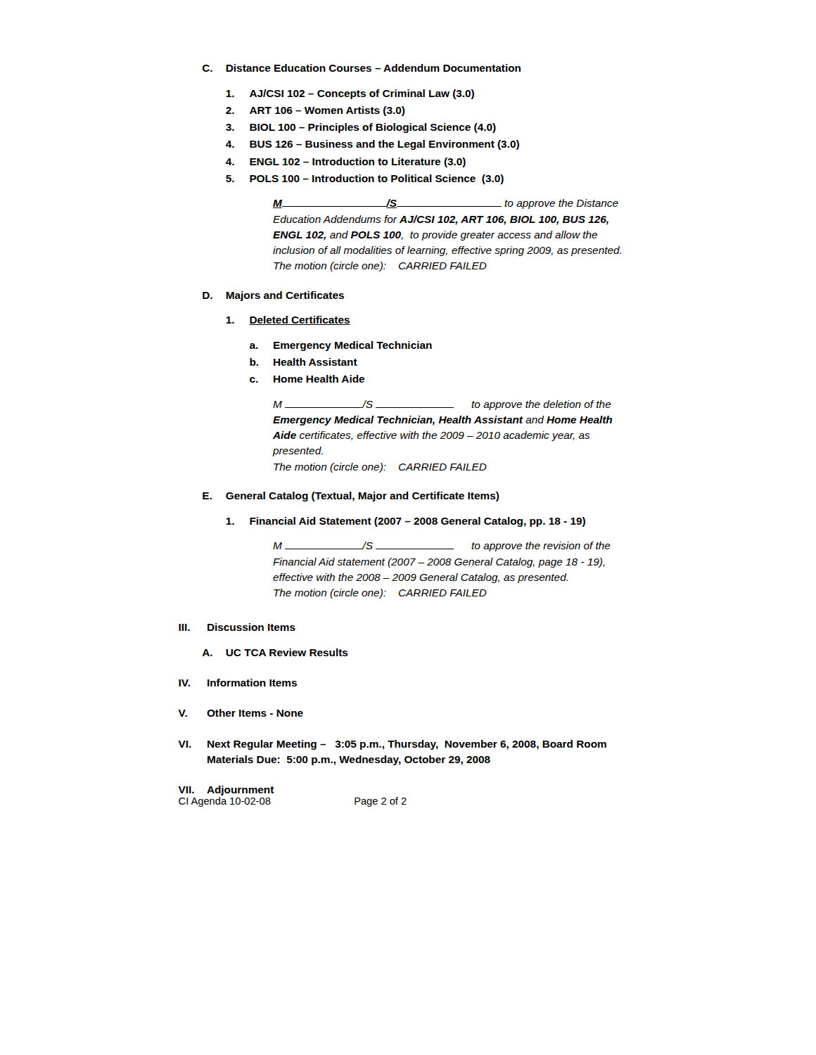C.
Distance Education Courses – Addendum Documentation
1.
AJ/CSI 102 – Concepts of Criminal Law (3.0)
2.
ART 106 – Women Artists (3.0)
3.
BIOL 100 – Principles of Biological Science (4.0)
4.
BUS 126 – Business and the Legal Environment (3.0)
4.
ENGL 102 – Introduction to Literature (3.0)
5.
POLS 100 – Introduction to Political Science (3.0)
M /S to approve the Distance Education Addendums for AJ/CSI 102, ART 106, BIOL 100, BUS 126, ENGL 102, and POLS 100, to provide greater access and allow the inclusion of all modalities of learning, effective spring 2009, as presented.
The motion (circle one): CARRIED FAILED
D.
Majors and Certificates
1.
Deleted Certificates
a.
Emergency Medical Technician
b.
Health Assistant
c.
Home Health Aide
M /S to approve the deletion of the Emergency Medical Technician, Health Assistant and Home Health Aide certificates, effective with the 2009 – 2010 academic year, as presented.
The motion (circle one): CARRIED FAILED
E.
General Catalog (Textual, Major and Certificate Items)
1.
Financial Aid Statement (2007 – 2008 General Catalog, pp. 18 - 19)
M /S to approve the revision of the Financial Aid statement (2007 – 2008 General Catalog, page 18 - 19), effective with the 2008 – 2009 General Catalog, as presented.
The motion (circle one): CARRIED FAILED
III.
Discussion Items
A.
UC TCA Review Results
IV.
Information Items
V.
Other Items - None
VI.
Next Regular Meeting – 3:05 p.m., Thursday, November 6, 2008, Board Room
Materials Due: 5:00 p.m., Wednesday, October 29, 2008
VII.
Adjournment
CI Agenda 10-02-08
Page 2 of 2